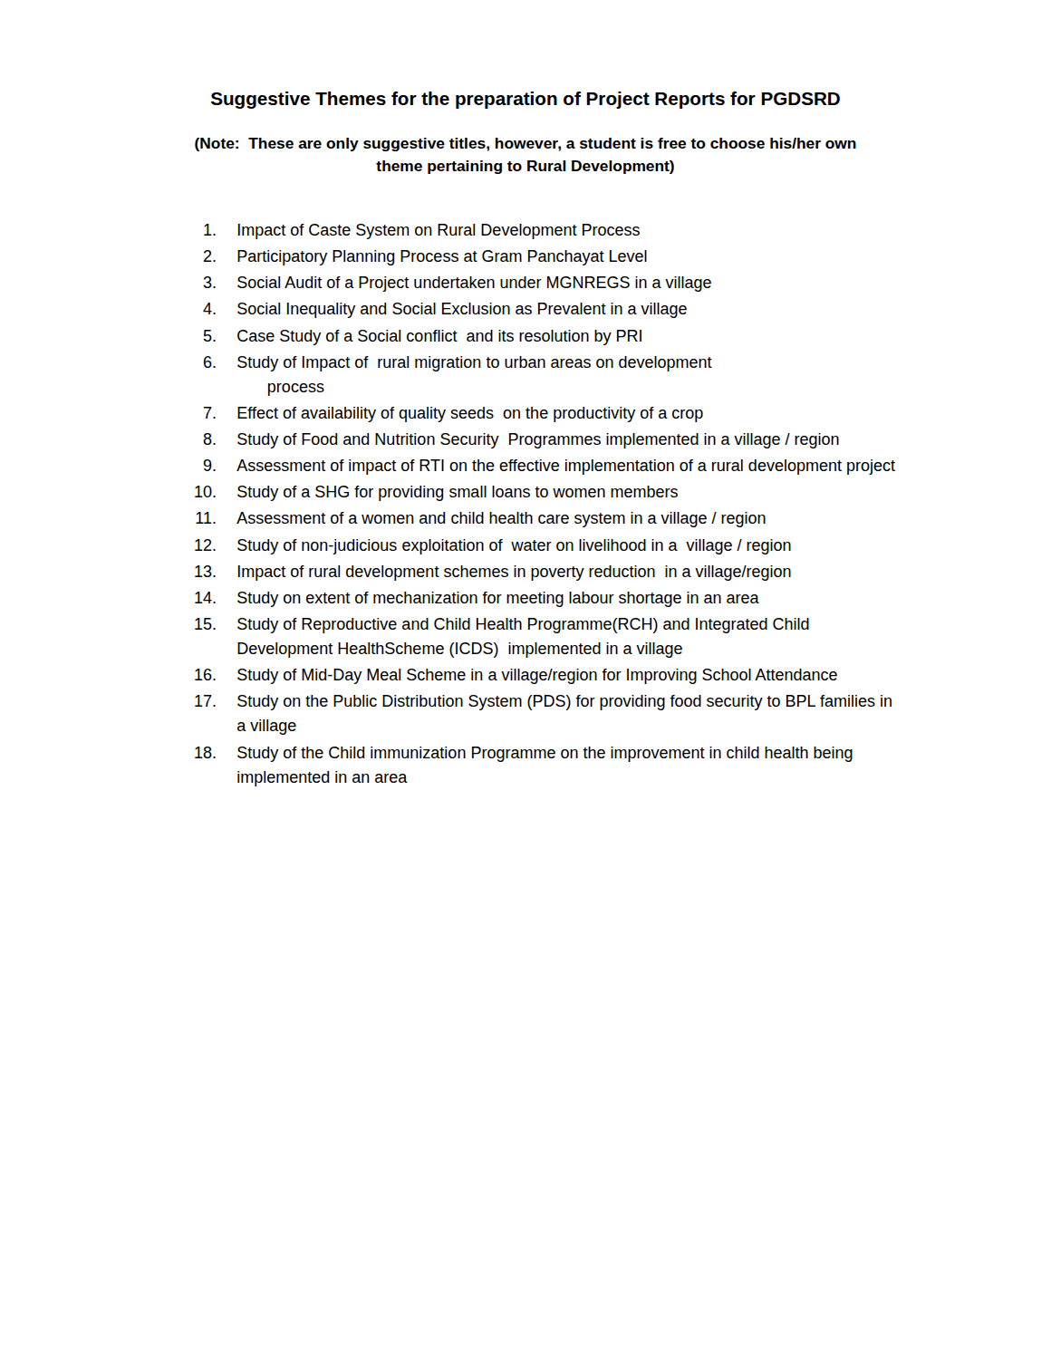Suggestive Themes for the preparation of Project Reports for PGDSRD
(Note: These are only suggestive titles, however, a student is free to choose his/her own theme pertaining to Rural Development)
Impact of Caste System on Rural Development Process
Participatory Planning Process at Gram Panchayat Level
Social Audit of a Project undertaken under MGNREGS in a village
Social Inequality and Social Exclusion as Prevalent in a village
Case Study of a Social conflict and its resolution by PRI
Study of Impact of rural migration to urban areas on development process
Effect of availability of quality seeds on the productivity of a crop
Study of Food and Nutrition Security Programmes implemented in a village / region
Assessment of impact of RTI on the effective implementation of a rural development project
Study of a SHG for providing small loans to women members
Assessment of a women and child health care system in a village / region
Study of non-judicious exploitation of water on livelihood in a village / region
Impact of rural development schemes in poverty reduction in a village/region
Study on extent of mechanization for meeting labour shortage in an area
Study of Reproductive and Child Health Programme(RCH) and Integrated Child Development HealthScheme (ICDS) implemented in a village
Study of Mid-Day Meal Scheme in a village/region for Improving School Attendance
Study on the Public Distribution System (PDS) for providing food security to BPL families in a village
Study of the Child immunization Programme on the improvement in child health being implemented in an area